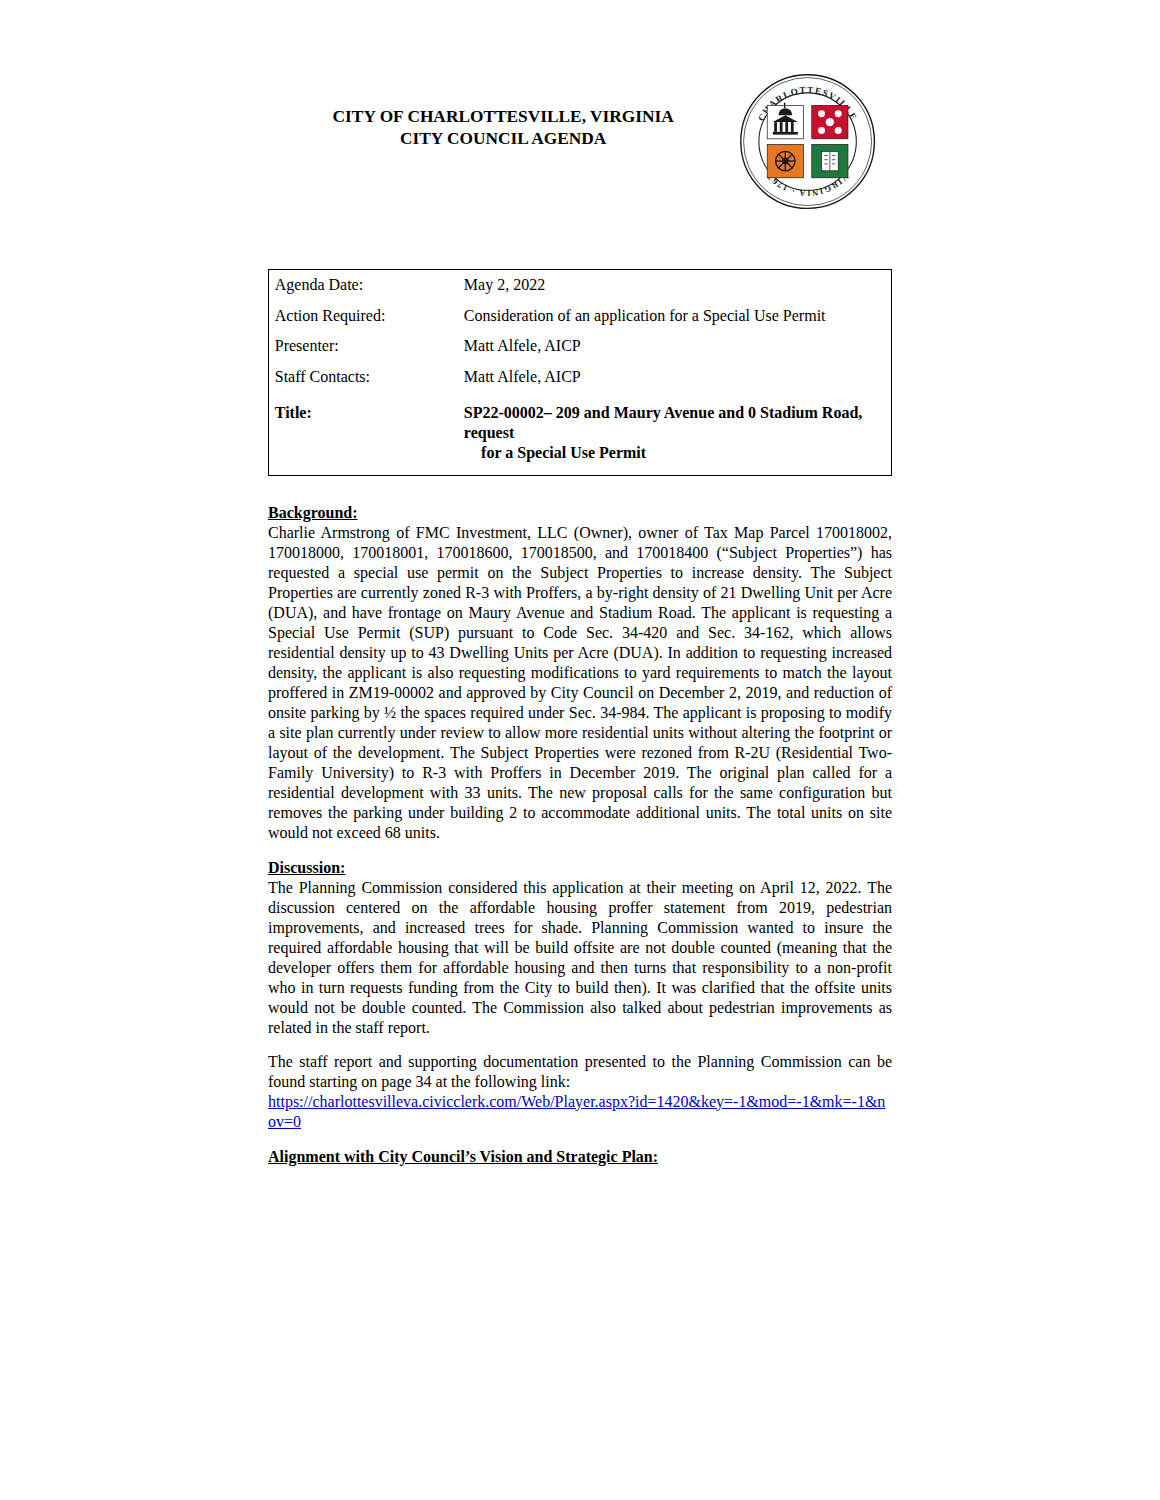CITY OF CHARLOTTESVILLE, VIRGINIA
CITY COUNCIL AGENDA
CHARLOTTESVILLE VIRGINIA · 1762
| Agenda Date: | May 2, 2022 |
| Action Required: | Consideration of an application for a Special Use Permit |
| Presenter: | Matt Alfele, AICP |
| Staff Contacts: | Matt Alfele, AICP |
| Title: | SP22-00002– 209 and Maury Avenue and 0 Stadium Road, request for a Special Use Permit |
Background:
Charlie Armstrong of FMC Investment, LLC (Owner), owner of Tax Map Parcel 170018002, 170018000, 170018001, 170018600, 170018500, and 170018400 (“Subject Properties”) has requested a special use permit on the Subject Properties to increase density. The Subject Properties are currently zoned R-3 with Proffers, a by-right density of 21 Dwelling Unit per Acre (DUA), and have frontage on Maury Avenue and Stadium Road. The applicant is requesting a Special Use Permit (SUP) pursuant to Code Sec. 34-420 and Sec. 34-162, which allows residential density up to 43 Dwelling Units per Acre (DUA). In addition to requesting increased density, the applicant is also requesting modifications to yard requirements to match the layout proffered in ZM19-00002 and approved by City Council on December 2, 2019, and reduction of onsite parking by ½ the spaces required under Sec. 34-984. The applicant is proposing to modify a site plan currently under review to allow more residential units without altering the footprint or layout of the development. The Subject Properties were rezoned from R-2U (Residential Two-Family University) to R-3 with Proffers in December 2019. The original plan called for a residential development with 33 units. The new proposal calls for the same configuration but removes the parking under building 2 to accommodate additional units. The total units on site would not exceed 68 units.
Discussion:
The Planning Commission considered this application at their meeting on April 12, 2022. The discussion centered on the affordable housing proffer statement from 2019, pedestrian improvements, and increased trees for shade. Planning Commission wanted to insure the required affordable housing that will be build offsite are not double counted (meaning that the developer offers them for affordable housing and then turns that responsibility to a non-profit who in turn requests funding from the City to build then). It was clarified that the offsite units would not be double counted. The Commission also talked about pedestrian improvements as related in the staff report.
The staff report and supporting documentation presented to the Planning Commission can be found starting on page 34 at the following link:
https://charlottesvilleva.civicclerk.com/Web/Player.aspx?id=1420&key=-1&mod=-1&mk=-1&nov=0
Alignment with City Council’s Vision and Strategic Plan: